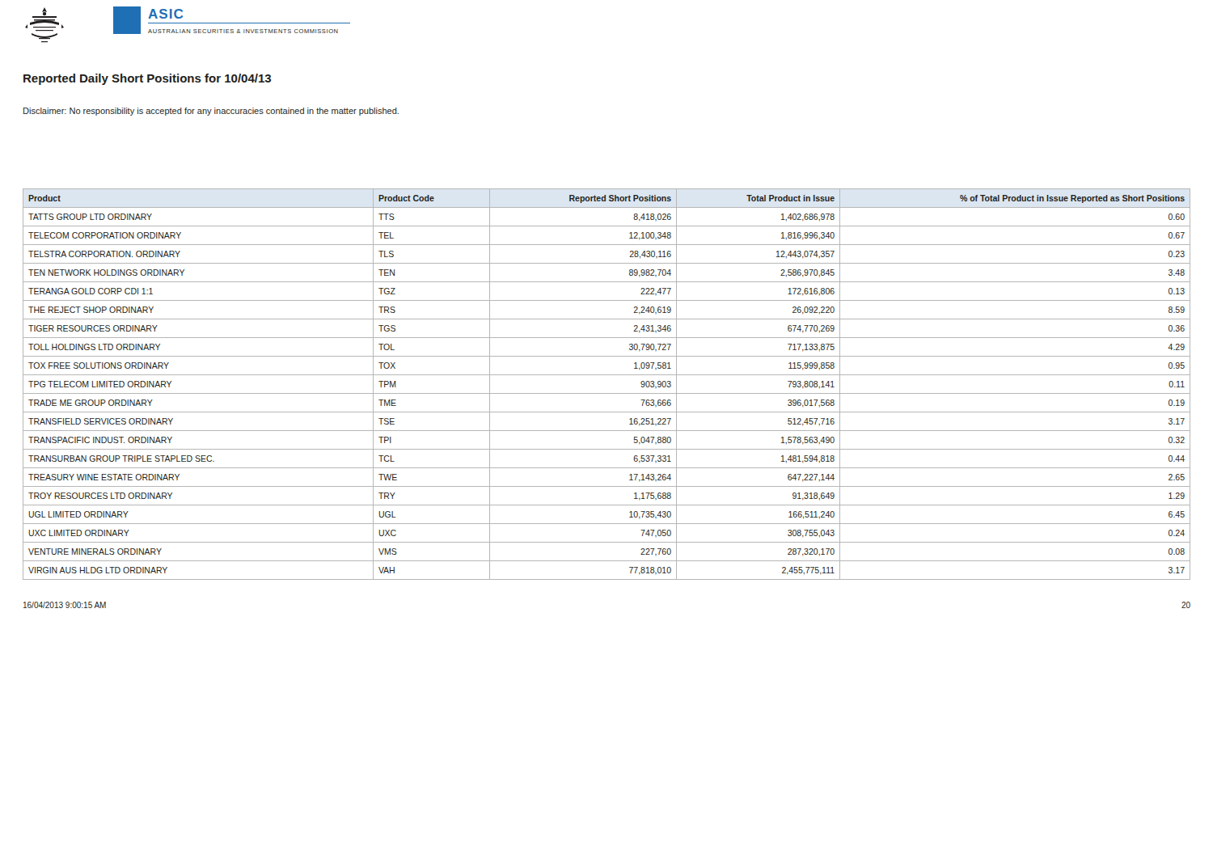ASIC
Australian Securities & Investments Commission
Reported Daily Short Positions for 10/04/13
Disclaimer: No responsibility is accepted for any inaccuracies contained in the matter published.
| Product | Product Code | Reported Short Positions | Total Product in Issue | % of Total Product in Issue Reported as Short Positions |
| --- | --- | --- | --- | --- |
| TATTS GROUP LTD ORDINARY | TTS | 8,418,026 | 1,402,686,978 | 0.60 |
| TELECOM CORPORATION ORDINARY | TEL | 12,100,348 | 1,816,996,340 | 0.67 |
| TELSTRA CORPORATION. ORDINARY | TLS | 28,430,116 | 12,443,074,357 | 0.23 |
| TEN NETWORK HOLDINGS ORDINARY | TEN | 89,982,704 | 2,586,970,845 | 3.48 |
| TERANGA GOLD CORP CDI 1:1 | TGZ | 222,477 | 172,616,806 | 0.13 |
| THE REJECT SHOP ORDINARY | TRS | 2,240,619 | 26,092,220 | 8.59 |
| TIGER RESOURCES ORDINARY | TGS | 2,431,346 | 674,770,269 | 0.36 |
| TOLL HOLDINGS LTD ORDINARY | TOL | 30,790,727 | 717,133,875 | 4.29 |
| TOX FREE SOLUTIONS ORDINARY | TOX | 1,097,581 | 115,999,858 | 0.95 |
| TPG TELECOM LIMITED ORDINARY | TPM | 903,903 | 793,808,141 | 0.11 |
| TRADE ME GROUP ORDINARY | TME | 763,666 | 396,017,568 | 0.19 |
| TRANSFIELD SERVICES ORDINARY | TSE | 16,251,227 | 512,457,716 | 3.17 |
| TRANSPACIFIC INDUST. ORDINARY | TPI | 5,047,880 | 1,578,563,490 | 0.32 |
| TRANSURBAN GROUP TRIPLE STAPLED SEC. | TCL | 6,537,331 | 1,481,594,818 | 0.44 |
| TREASURY WINE ESTATE ORDINARY | TWE | 17,143,264 | 647,227,144 | 2.65 |
| TROY RESOURCES LTD ORDINARY | TRY | 1,175,688 | 91,318,649 | 1.29 |
| UGL LIMITED ORDINARY | UGL | 10,735,430 | 166,511,240 | 6.45 |
| UXC LIMITED ORDINARY | UXC | 747,050 | 308,755,043 | 0.24 |
| VENTURE MINERALS ORDINARY | VMS | 227,760 | 287,320,170 | 0.08 |
| VIRGIN AUS HLDG LTD ORDINARY | VAH | 77,818,010 | 2,455,775,111 | 3.17 |
16/04/2013 9:00:15 AM 20